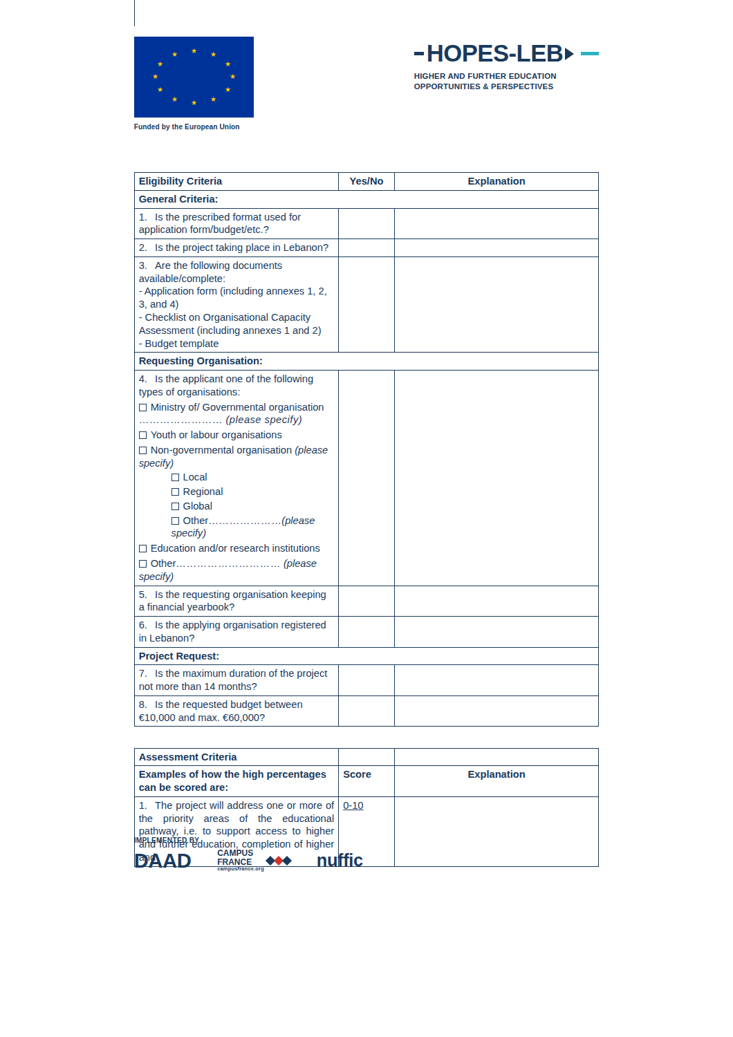★ ★ ★ ★ ★ ★ ★ ★ ★ ★ ★ ★
Funded by the European Union
HOPES-LEB
HIGHER AND FURTHER EDUCATION
OPPORTUNITIES & PERSPECTIVES
| Eligibility Criteria | Yes/No | Explanation |
| General Criteria: |
| 1. Is the prescribed format used for application form/budget/etc.? | | |
| 2. Is the project taking place in Lebanon? | | |
| 3. Are the following documents available/complete: - Application form (including annexes 1, 2, 3, and 4) - Checklist on Organisational Capacity Assessment (including annexes 1 and 2) - Budget template | | |
| Requesting Organisation: |
| 4. Is the applicant one of the following types of organisations: Ministry of/ Governmental organisation …………………… (please specify) Youth or labour organisations Non-governmental organisation (please specify) Local Regional Global Other ………………… (please specify) Education and/or research institutions Other ………………………… (please specify) | | |
| 5. Is the requesting organisation keeping a financial yearbook? | | |
| 6. Is the applying organisation registered in Lebanon? | | |
| Project Request: |
| 7. Is the maximum duration of the project not more than 14 months? | | |
| 8. Is the requested budget between €10,000 and max. €60,000? | | |
| Assessment Criteria | | |
| Examples of how the high percentages can be scored are: | Score | Explanation |
| 1. The project will address one or more of the priority areas of the educational pathway, i.e. to support access to higher and further education, completion of higher and | 0-10 | |
IMPLEMENTED BY
DAAD
CAMPUS
FRANCE campusfrance.org
nuffic